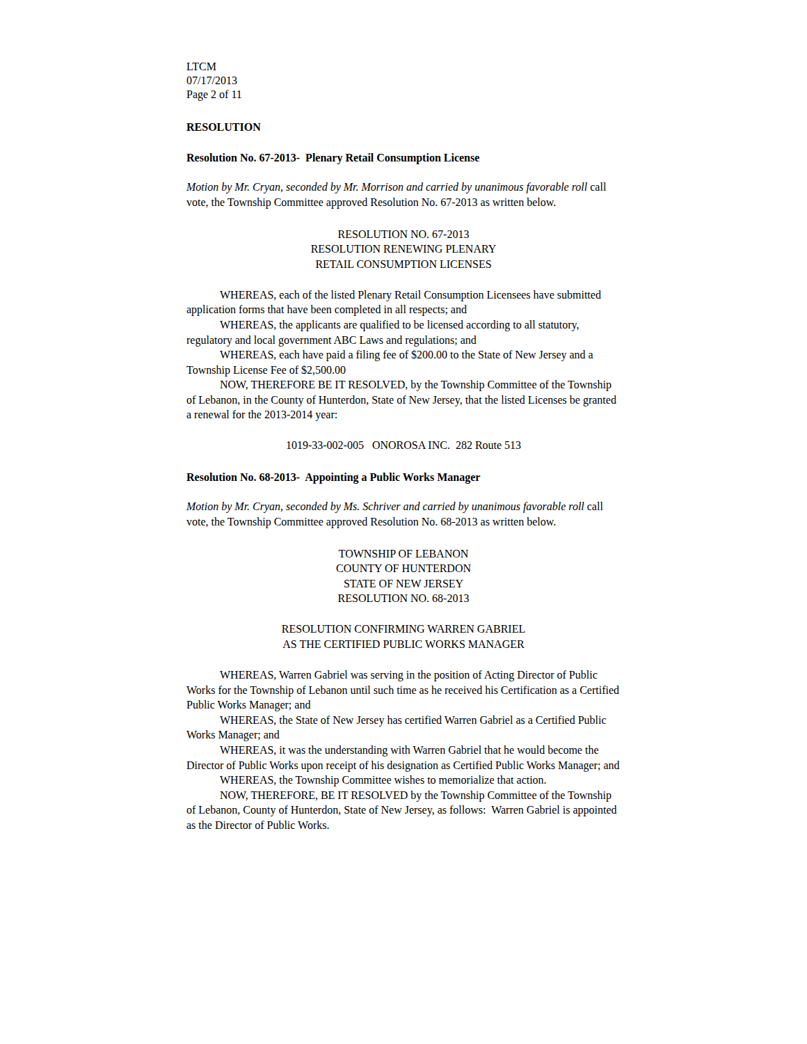LTCM
07/17/2013
Page 2 of 11
RESOLUTION
Resolution No. 67-2013- Plenary Retail Consumption License
Motion by Mr. Cryan, seconded by Mr. Morrison and carried by unanimous favorable roll call vote, the Township Committee approved Resolution No. 67-2013 as written below.
RESOLUTION NO. 67-2013
RESOLUTION RENEWING PLENARY
RETAIL CONSUMPTION LICENSES
WHEREAS, each of the listed Plenary Retail Consumption Licensees have submitted application forms that have been completed in all respects; and
WHEREAS, the applicants are qualified to be licensed according to all statutory, regulatory and local government ABC Laws and regulations; and
WHEREAS, each have paid a filing fee of $200.00 to the State of New Jersey and a Township License Fee of $2,500.00
NOW, THEREFORE BE IT RESOLVED, by the Township Committee of the Township of Lebanon, in the County of Hunterdon, State of New Jersey, that the listed Licenses be granted a renewal for the 2013-2014 year:
1019-33-002-005 ONOROSA INC. 282 Route 513
Resolution No. 68-2013- Appointing a Public Works Manager
Motion by Mr. Cryan, seconded by Ms. Schriver and carried by unanimous favorable roll call vote, the Township Committee approved Resolution No. 68-2013 as written below.
TOWNSHIP OF LEBANON
COUNTY OF HUNTERDON
STATE OF NEW JERSEY
RESOLUTION NO. 68-2013
RESOLUTION CONFIRMING WARREN GABRIEL
AS THE CERTIFIED PUBLIC WORKS MANAGER
WHEREAS, Warren Gabriel was serving in the position of Acting Director of Public Works for the Township of Lebanon until such time as he received his Certification as a Certified Public Works Manager; and
WHEREAS, the State of New Jersey has certified Warren Gabriel as a Certified Public Works Manager; and
WHEREAS, it was the understanding with Warren Gabriel that he would become the Director of Public Works upon receipt of his designation as Certified Public Works Manager; and
WHEREAS, the Township Committee wishes to memorialize that action.
NOW, THEREFORE, BE IT RESOLVED by the Township Committee of the Township of Lebanon, County of Hunterdon, State of New Jersey, as follows: Warren Gabriel is appointed as the Director of Public Works.